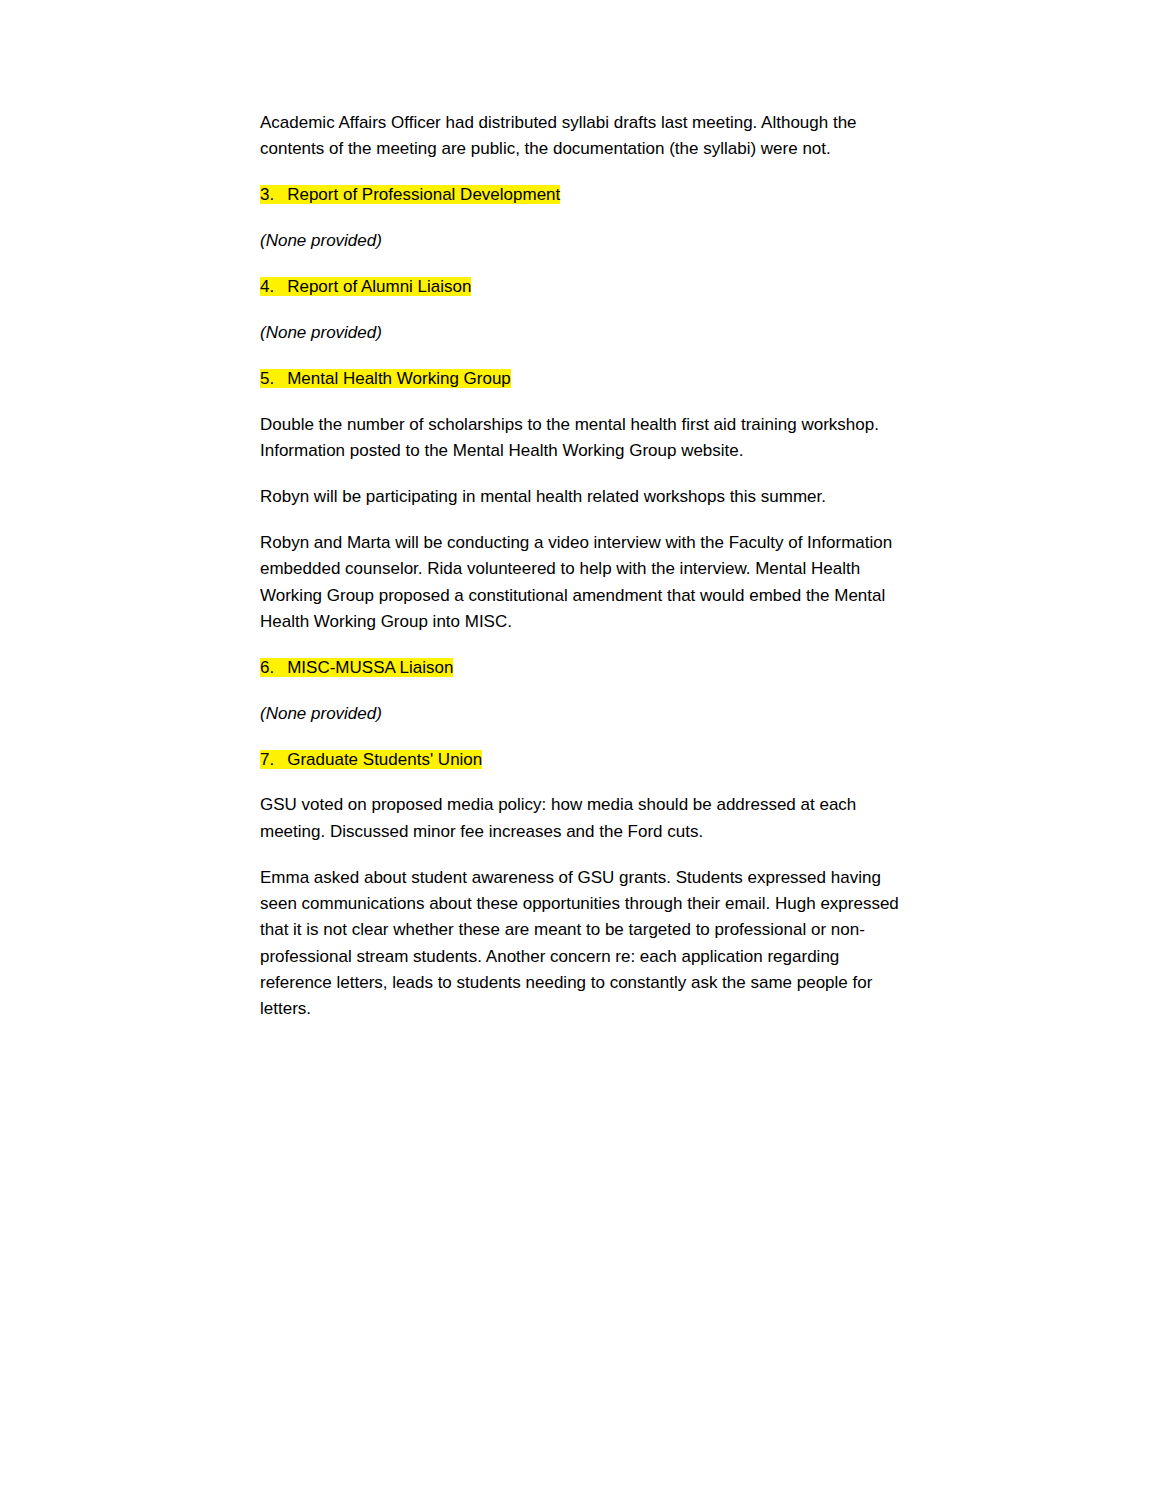Academic Affairs Officer had distributed syllabi drafts last meeting. Although the contents of the meeting are public, the documentation (the syllabi) were not.
3. Report of Professional Development
(None provided)
4. Report of Alumni Liaison
(None provided)
5. Mental Health Working Group
Double the number of scholarships to the mental health first aid training workshop. Information posted to the Mental Health Working Group website.
Robyn will be participating in mental health related workshops this summer.
Robyn and Marta will be conducting a video interview with the Faculty of Information embedded counselor. Rida volunteered to help with the interview. Mental Health Working Group proposed a constitutional amendment that would embed the Mental Health Working Group into MISC.
6. MISC-MUSSA Liaison
(None provided)
7. Graduate Students' Union
GSU voted on proposed media policy: how media should be addressed at each meeting. Discussed minor fee increases and the Ford cuts.
Emma asked about student awareness of GSU grants. Students expressed having seen communications about these opportunities through their email. Hugh expressed that it is not clear whether these are meant to be targeted to professional or non-professional stream students. Another concern re: each application regarding reference letters, leads to students needing to constantly ask the same people for letters.